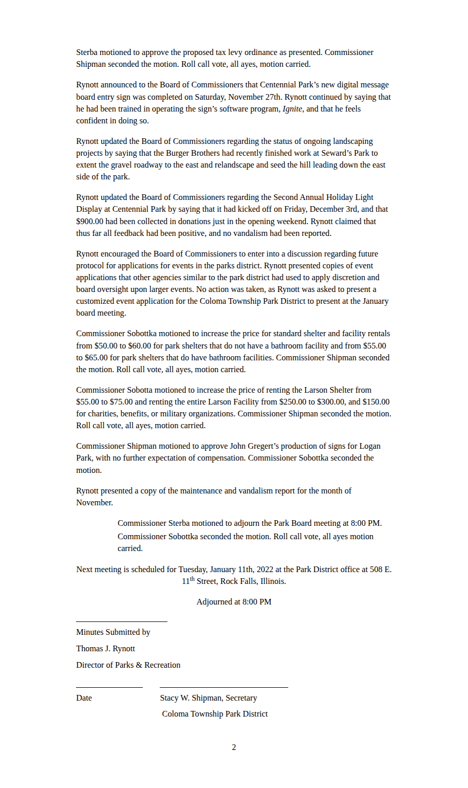Sterba motioned to approve the proposed tax levy ordinance as presented. Commissioner Shipman seconded the motion. Roll call vote, all ayes, motion carried.
Rynott announced to the Board of Commissioners that Centennial Park’s new digital message board entry sign was completed on Saturday, November 27th. Rynott continued by saying that he had been trained in operating the sign’s software program, Ignite, and that he feels confident in doing so.
Rynott updated the Board of Commissioners regarding the status of ongoing landscaping projects by saying that the Burger Brothers had recently finished work at Seward’s Park to extent the gravel roadway to the east and relandscape and seed the hill leading down the east side of the park.
Rynott updated the Board of Commissioners regarding the Second Annual Holiday Light Display at Centennial Park by saying that it had kicked off on Friday, December 3rd, and that $900.00 had been collected in donations just in the opening weekend. Rynott claimed that thus far all feedback had been positive, and no vandalism had been reported.
Rynott encouraged the Board of Commissioners to enter into a discussion regarding future protocol for applications for events in the parks district. Rynott presented copies of event applications that other agencies similar to the park district had used to apply discretion and board oversight upon larger events. No action was taken, as Rynott was asked to present a customized event application for the Coloma Township Park District to present at the January board meeting.
Commissioner Sobottka motioned to increase the price for standard shelter and facility rentals from $50.00 to $60.00 for park shelters that do not have a bathroom facility and from $55.00 to $65.00 for park shelters that do have bathroom facilities. Commissioner Shipman seconded the motion. Roll call vote, all ayes, motion carried.
Commissioner Sobotta motioned to increase the price of renting the Larson Shelter from $55.00 to $75.00 and renting the entire Larson Facility from $250.00 to $300.00, and $150.00 for charities, benefits, or military organizations. Commissioner Shipman seconded the motion. Roll call vote, all ayes, motion carried.
Commissioner Shipman motioned to approve John Gregert’s production of signs for Logan Park, with no further expectation of compensation. Commissioner Sobottka seconded the motion.
Rynott presented a copy of the maintenance and vandalism report for the month of November.
Commissioner Sterba motioned to adjourn the Park Board meeting at 8:00 PM.
Commissioner Sobottka seconded the motion. Roll call vote, all ayes motion carried.
Next meeting is scheduled for Tuesday, January 11th, 2022 at the Park District office at 508 E. 11th Street, Rock Falls, Illinois.
Adjourned at 8:00 PM
Minutes Submitted by
Thomas J. Rynott
Director of Parks & Recreation
Date
Stacy W. Shipman, Secretary
Coloma Township Park District
2